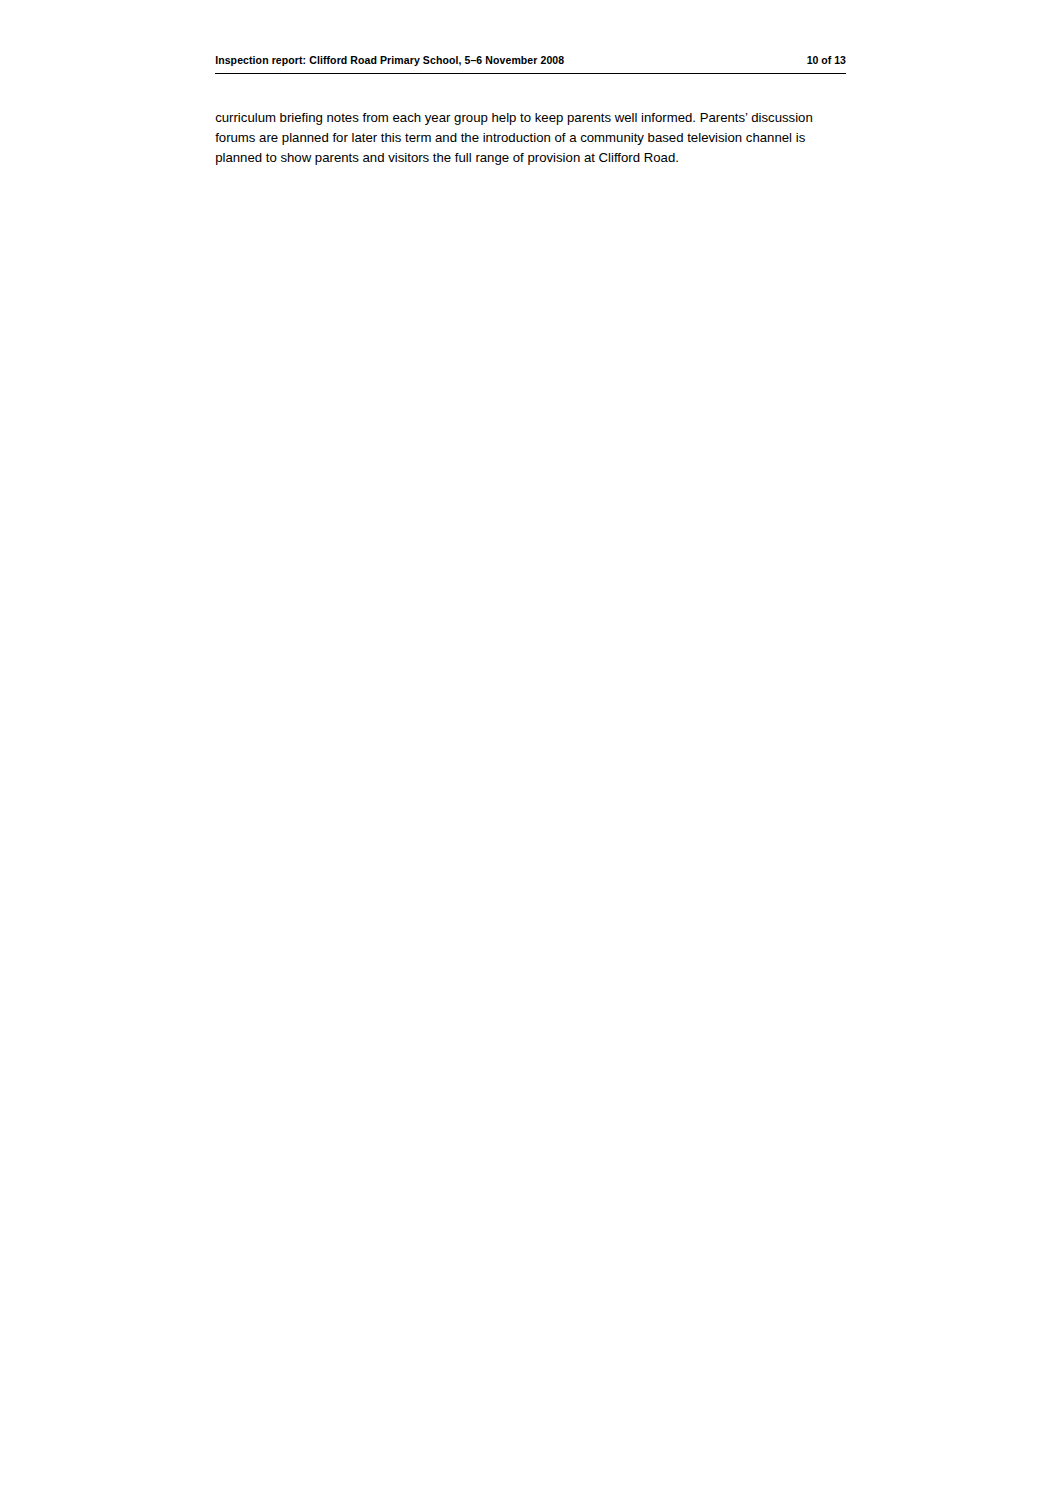Inspection report: Clifford Road Primary School, 5–6 November 2008 10 of 13
curriculum briefing notes from each year group help to keep parents well informed. Parents’ discussion forums are planned for later this term and the introduction of a community based television channel is planned to show parents and visitors the full range of provision at Clifford Road.